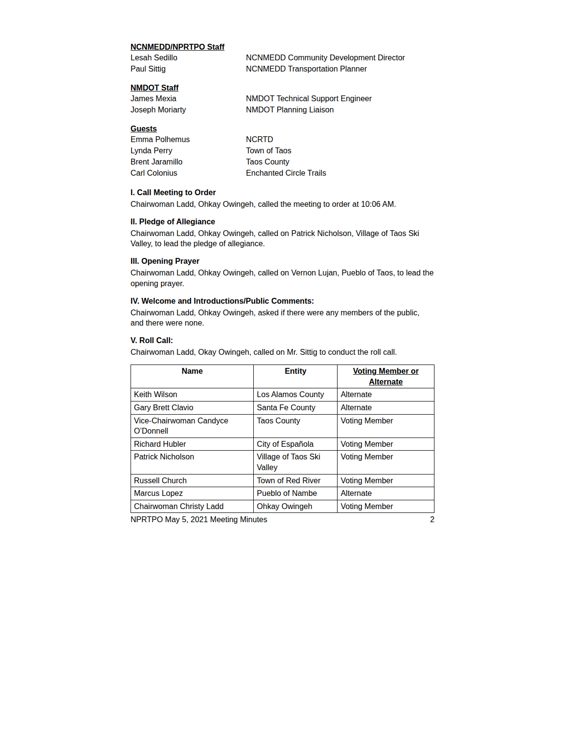Taos Rio Arriba Los Alamos Santa Fe NPRTPO
NCNMEDD/NPRTPO Staff
| Lesah Sedillo | NCNMEDD Community Development Director |
| Paul Sittig | NCNMEDD Transportation Planner |
NMDOT Staff
| James Mexia | NMDOT Technical Support Engineer |
| Joseph Moriarty | NMDOT Planning Liaison |
Guests
| Emma Polhemus | NCRTD |
| Lynda Perry | Town of Taos |
| Brent Jaramillo | Taos County |
| Carl Colonius | Enchanted Circle Trails |
I. Call Meeting to Order
Chairwoman Ladd, Ohkay Owingeh, called the meeting to order at 10:06 AM.
II. Pledge of Allegiance
Chairwoman Ladd, Ohkay Owingeh, called on Patrick Nicholson, Village of Taos Ski Valley, to lead the pledge of allegiance.
III. Opening Prayer
Chairwoman Ladd, Ohkay Owingeh, called on Vernon Lujan, Pueblo of Taos, to lead the opening prayer.
IV. Welcome and Introductions/Public Comments:
Chairwoman Ladd, Ohkay Owingeh, asked if there were any members of the public, and there were none.
V. Roll Call:
Chairwoman Ladd, Okay Owingeh, called on Mr. Sittig to conduct the roll call.
| Name | Entity | Voting Member or Alternate |
| --- | --- | --- |
| Keith Wilson | Los Alamos County | Alternate |
| Gary Brett Clavio | Santa Fe County | Alternate |
| Vice-Chairwoman Candyce O’Donnell | Taos County | Voting Member |
| Richard Hubler | City of Española | Voting Member |
| Patrick Nicholson | Village of Taos Ski Valley | Voting Member |
| Russell Church | Town of Red River | Voting Member |
| Marcus Lopez | Pueblo of Nambe | Alternate |
| Chairwoman Christy Ladd | Ohkay Owingeh | Voting Member |
NPRTPO May 5, 2021 Meeting Minutes 2